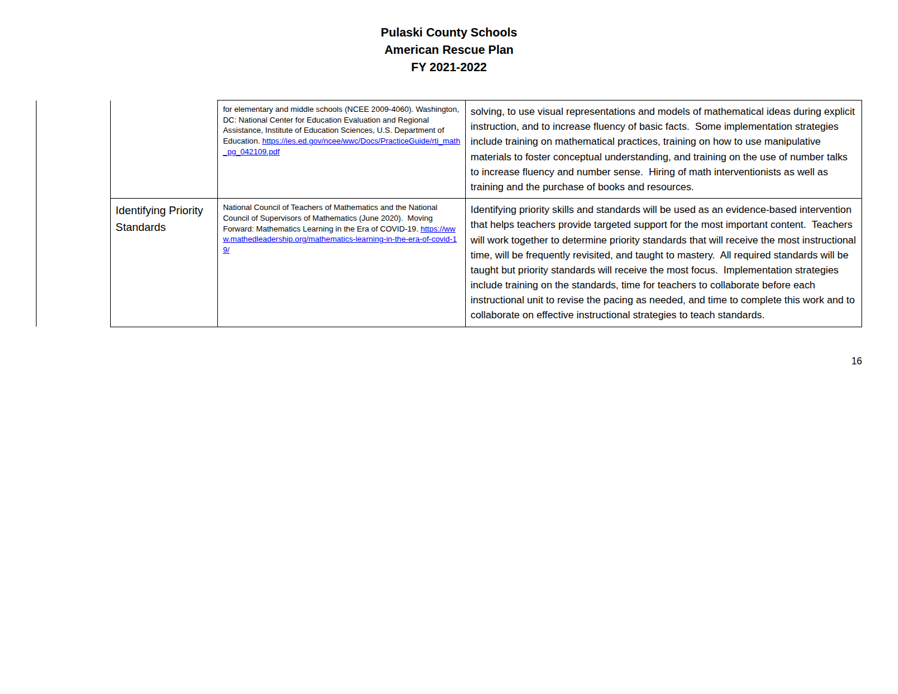Pulaski County Schools
American Rescue Plan
FY 2021-2022
| | | for elementary and middle schools (NCEE 2009-4060). Washington, DC: National Center for Education Evaluation and Regional Assistance, Institute of Education Sciences, U.S. Department of Education. https://ies.ed.gov/ncee/wwc/Docs/PracticeGuide/rti_math_pg_042109.pdf | solving, to use visual representations and models of mathematical ideas during explicit instruction, and to increase fluency of basic facts. Some implementation strategies include training on mathematical practices, training on how to use manipulative materials to foster conceptual understanding, and training on the use of number talks to increase fluency and number sense. Hiring of math interventionists as well as training and the purchase of books and resources. |
| | Identifying Priority Standards | National Council of Teachers of Mathematics and the National Council of Supervisors of Mathematics (June 2020). Moving Forward: Mathematics Learning in the Era of COVID-19. https://www.mathedleadership.org/mathematics-learning-in-the-era-of-covid-19/ | Identifying priority skills and standards will be used as an evidence-based intervention that helps teachers provide targeted support for the most important content. Teachers will work together to determine priority standards that will receive the most instructional time, will be frequently revisited, and taught to mastery. All required standards will be taught but priority standards will receive the most focus. Implementation strategies include training on the standards, time for teachers to collaborate before each instructional unit to revise the pacing as needed, and time to complete this work and to collaborate on effective instructional strategies to teach standards. |
16